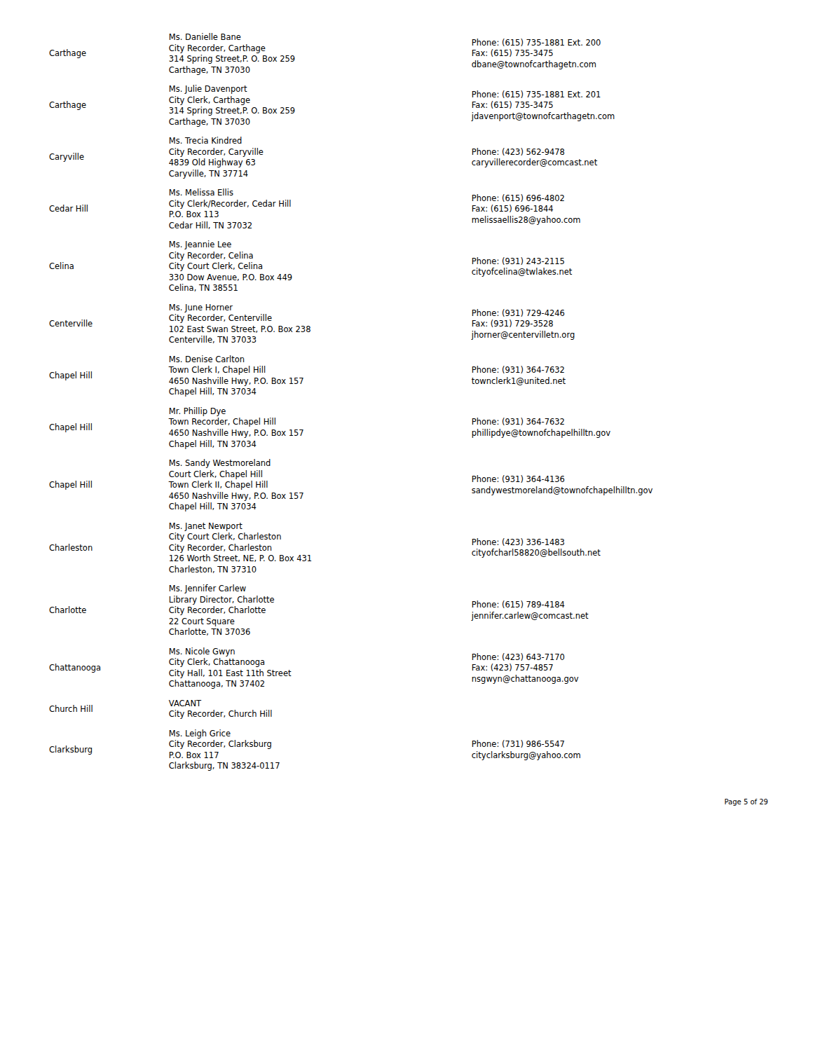| Carthage | Ms. Danielle Bane City Recorder, Carthage 314 Spring Street,P. O. Box 259 Carthage, TN 37030 | Phone: (615) 735-1881 Ext. 200 Fax: (615) 735-3475 dbane@townofcarthagetn.com |
| Carthage | Ms. Julie Davenport City Clerk, Carthage 314 Spring Street,P. O. Box 259 Carthage, TN 37030 | Phone: (615) 735-1881 Ext. 201 Fax: (615) 735-3475 jdavenport@townofcarthagetn.com |
| Caryville | Ms. Trecia Kindred City Recorder, Caryville 4839 Old Highway 63 Caryville, TN 37714 | Phone: (423) 562-9478 caryvillerecorder@comcast.net |
| Cedar Hill | Ms. Melissa Ellis City Clerk/Recorder, Cedar Hill P.O. Box 113 Cedar Hill, TN 37032 | Phone: (615) 696-4802 Fax: (615) 696-1844 melissaellis28@yahoo.com |
| Celina | Ms. Jeannie Lee City Recorder, Celina City Court Clerk, Celina 330 Dow Avenue, P.O. Box 449 Celina, TN 38551 | Phone: (931) 243-2115 cityofcelina@twlakes.net |
| Centerville | Ms. June Horner City Recorder, Centerville 102 East Swan Street, P.O. Box 238 Centerville, TN 37033 | Phone: (931) 729-4246 Fax: (931) 729-3528 jhorner@centervilletn.org |
| Chapel Hill | Ms. Denise Carlton Town Clerk I, Chapel Hill 4650 Nashville Hwy, P.O. Box 157 Chapel Hill, TN 37034 | Phone: (931) 364-7632 townclerk1@united.net |
| Chapel Hill | Mr. Phillip Dye Town Recorder, Chapel Hill 4650 Nashville Hwy, P.O. Box 157 Chapel Hill, TN 37034 | Phone: (931) 364-7632 phillipdye@townofchapelhilltn.gov |
| Chapel Hill | Ms. Sandy Westmoreland Court Clerk, Chapel Hill Town Clerk II, Chapel Hill 4650 Nashville Hwy, P.O. Box 157 Chapel Hill, TN 37034 | Phone: (931) 364-4136 sandywestmoreland@townofchapelhilltn.gov |
| Charleston | Ms. Janet Newport City Court Clerk, Charleston City Recorder, Charleston 126 Worth Street, NE, P. O. Box 431 Charleston, TN 37310 | Phone: (423) 336-1483 cityofcharl58820@bellsouth.net |
| Charlotte | Ms. Jennifer Carlew Library Director, Charlotte City Recorder, Charlotte 22 Court Square Charlotte, TN 37036 | Phone: (615) 789-4184 jennifer.carlew@comcast.net |
| Chattanooga | Ms. Nicole Gwyn City Clerk, Chattanooga City Hall, 101 East 11th Street Chattanooga, TN 37402 | Phone: (423) 643-7170 Fax: (423) 757-4857 nsgwyn@chattanooga.gov |
| Church Hill | VACANT City Recorder, Church Hill | |
| Clarksburg | Ms. Leigh Grice City Recorder, Clarksburg P.O. Box 117 Clarksburg, TN 38324-0117 | Phone: (731) 986-5547 cityclarksburg@yahoo.com |
Page 5 of 29